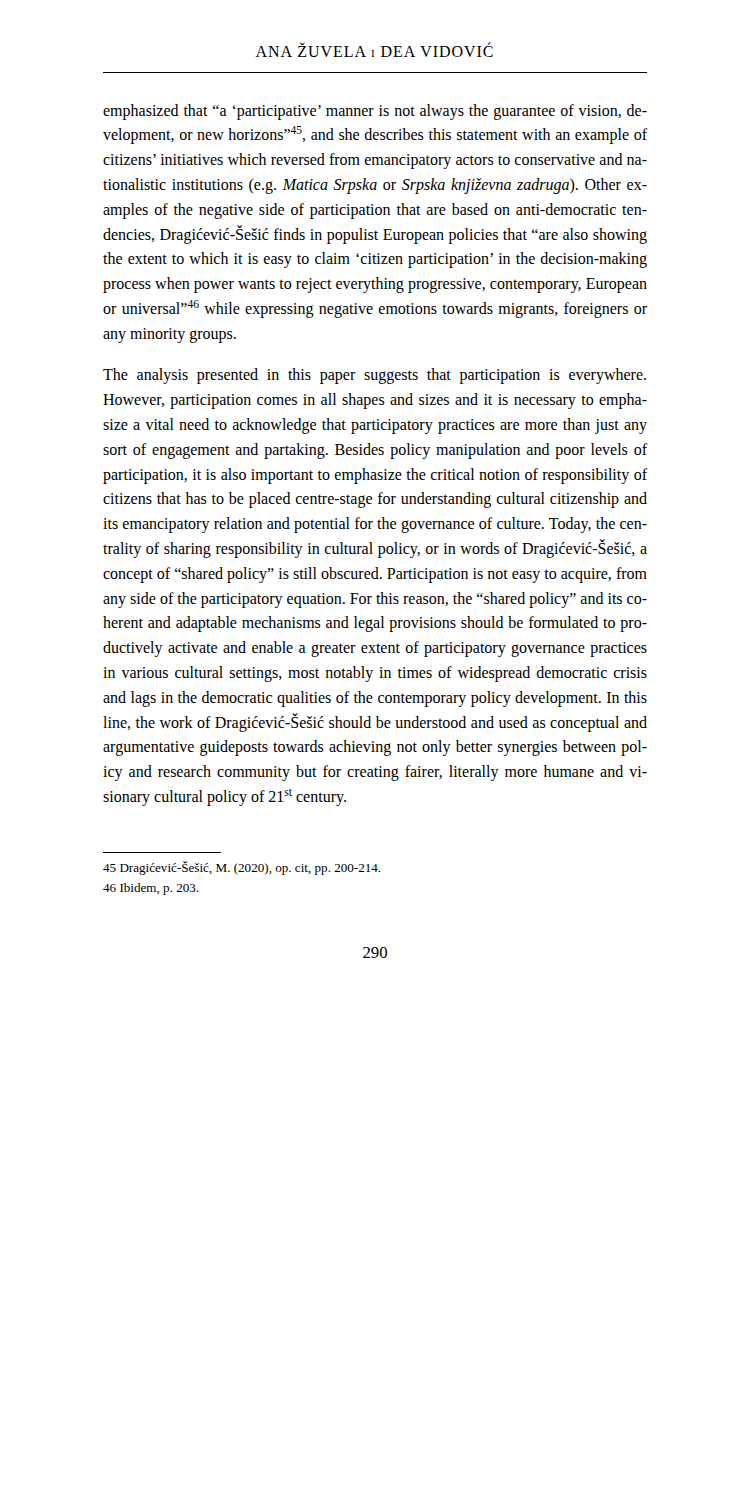ANA ŽUVELA i DEA VIDOVIĆ
emphasized that “a ‘participative’ manner is not always the guarantee of vision, development, or new horizons”45, and she describes this statement with an example of citizens’ initiatives which reversed from emancipatory actors to conservative and nationalistic institutions (e.g. Matica Srpska or Srpska književna zadruga). Other examples of the negative side of participation that are based on anti-democratic tendencies, Dragićević-Šešić finds in populist European policies that “are also showing the extent to which it is easy to claim ‘citizen participation’ in the decision-making process when power wants to reject everything progressive, contemporary, European or universal”46 while expressing negative emotions towards migrants, foreigners or any minority groups.
The analysis presented in this paper suggests that participation is everywhere. However, participation comes in all shapes and sizes and it is necessary to emphasize a vital need to acknowledge that participatory practices are more than just any sort of engagement and partaking. Besides policy manipulation and poor levels of participation, it is also important to emphasize the critical notion of responsibility of citizens that has to be placed centre-stage for understanding cultural citizenship and its emancipatory relation and potential for the governance of culture. Today, the centrality of sharing responsibility in cultural policy, or in words of Dragićević-Šešić, a concept of “shared policy” is still obscured. Participation is not easy to acquire, from any side of the participatory equation. For this reason, the “shared policy” and its coherent and adaptable mechanisms and legal provisions should be formulated to productively activate and enable a greater extent of participatory governance practices in various cultural settings, most notably in times of widespread democratic crisis and lags in the democratic qualities of the contemporary policy development. In this line, the work of Dragićević-Šešić should be understood and used as conceptual and argumentative guideposts towards achieving not only better synergies between policy and research community but for creating fairer, literally more humane and visionary cultural policy of 21st century.
45 Dragićević-Šešić, M. (2020), op. cit, pp. 200-214.
46 Ibidem, p. 203.
290